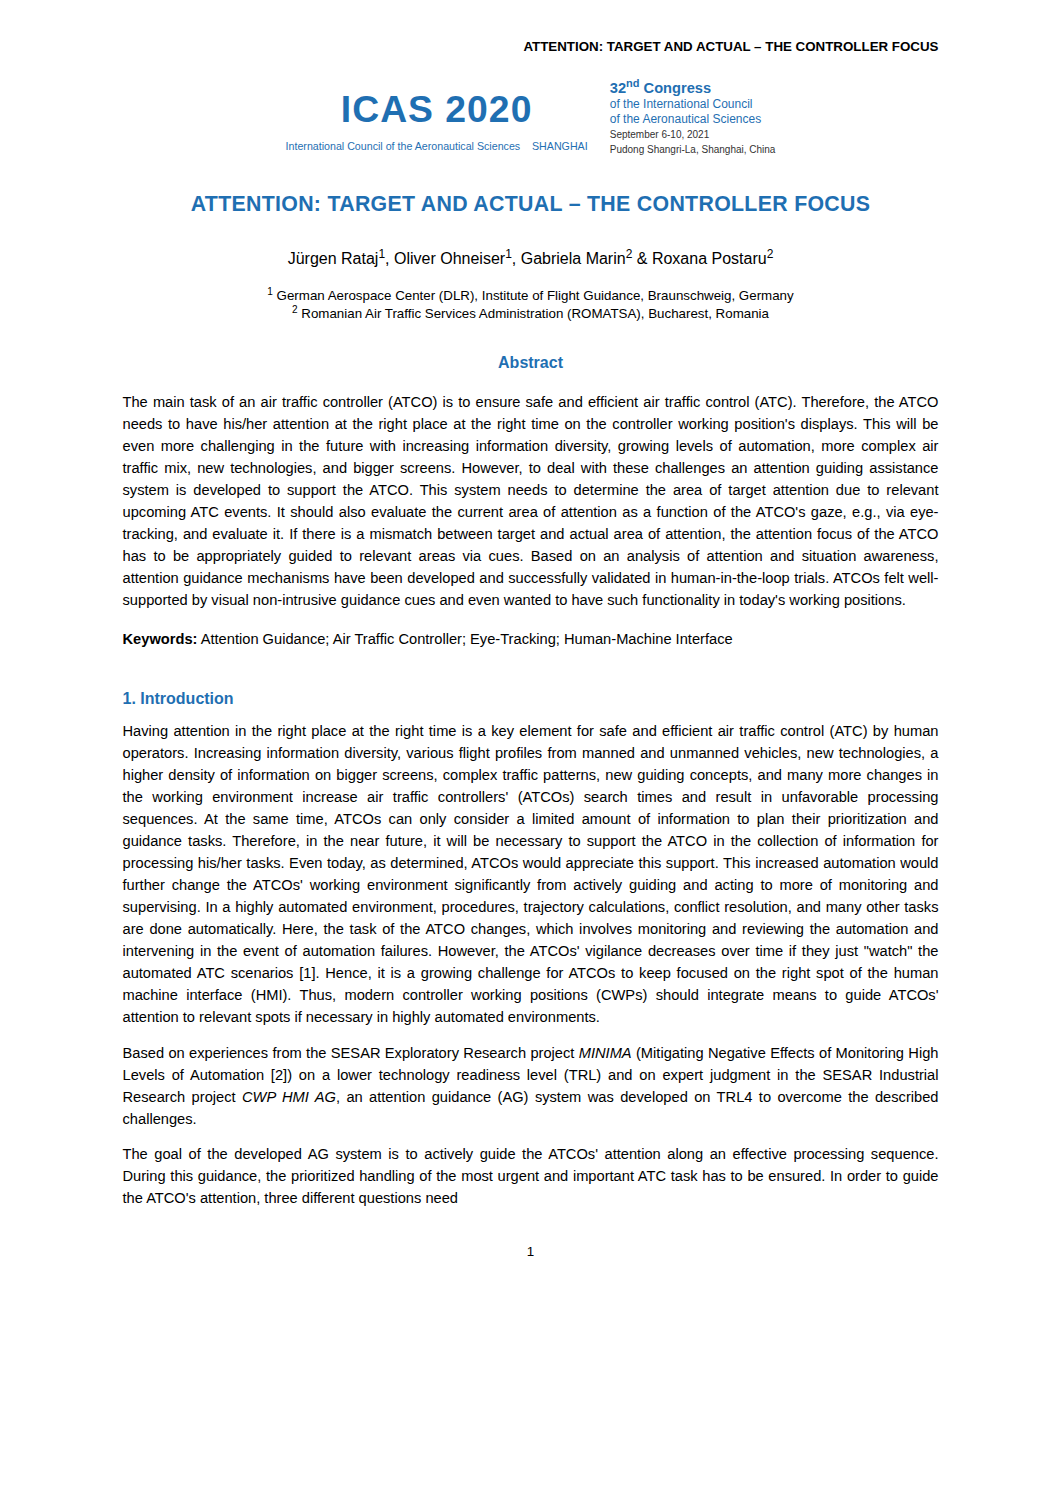ATTENTION: TARGET AND ACTUAL – THE CONTROLLER FOCUS
ICAS 2020International Council of the Aeronautical Sciences SHANGHAI 32nd Congress
of the International Council
of the Aeronautical Sciences
September 6-10, 2021
Pudong Shangri-La, Shanghai, China
ATTENTION: TARGET AND ACTUAL – THE CONTROLLER FOCUS
Jürgen Rataj1, Oliver Ohneiser1, Gabriela Marin2 & Roxana Postaru2
1 German Aerospace Center (DLR), Institute of Flight Guidance, Braunschweig, Germany
2 Romanian Air Traffic Services Administration (ROMATSA), Bucharest, Romania
Abstract
The main task of an air traffic controller (ATCO) is to ensure safe and efficient air traffic control (ATC). Therefore, the ATCO needs to have his/her attention at the right place at the right time on the controller working position's displays. This will be even more challenging in the future with increasing information diversity, growing levels of automation, more complex air traffic mix, new technologies, and bigger screens. However, to deal with these challenges an attention guiding assistance system is developed to support the ATCO. This system needs to determine the area of target attention due to relevant upcoming ATC events. It should also evaluate the current area of attention as a function of the ATCO's gaze, e.g., via eye-tracking, and evaluate it. If there is a mismatch between target and actual area of attention, the attention focus of the ATCO has to be appropriately guided to relevant areas via cues. Based on an analysis of attention and situation awareness, attention guidance mechanisms have been developed and successfully validated in human-in-the-loop trials. ATCOs felt well-supported by visual non-intrusive guidance cues and even wanted to have such functionality in today's working positions.
Keywords: Attention Guidance; Air Traffic Controller; Eye-Tracking; Human-Machine Interface
1. Introduction
Having attention in the right place at the right time is a key element for safe and efficient air traffic control (ATC) by human operators. Increasing information diversity, various flight profiles from manned and unmanned vehicles, new technologies, a higher density of information on bigger screens, complex traffic patterns, new guiding concepts, and many more changes in the working environment increase air traffic controllers' (ATCOs) search times and result in unfavorable processing sequences. At the same time, ATCOs can only consider a limited amount of information to plan their prioritization and guidance tasks. Therefore, in the near future, it will be necessary to support the ATCO in the collection of information for processing his/her tasks. Even today, as determined, ATCOs would appreciate this support. This increased automation would further change the ATCOs' working environment significantly from actively guiding and acting to more of monitoring and supervising. In a highly automated environment, procedures, trajectory calculations, conflict resolution, and many other tasks are done automatically. Here, the task of the ATCO changes, which involves monitoring and reviewing the automation and intervening in the event of automation failures. However, the ATCOs' vigilance decreases over time if they just "watch" the automated ATC scenarios [1]. Hence, it is a growing challenge for ATCOs to keep focused on the right spot of the human machine interface (HMI). Thus, modern controller working positions (CWPs) should integrate means to guide ATCOs' attention to relevant spots if necessary in highly automated environments.
Based on experiences from the SESAR Exploratory Research project MINIMA (Mitigating Negative Effects of Monitoring High Levels of Automation [2]) on a lower technology readiness level (TRL) and on expert judgment in the SESAR Industrial Research project CWP HMI AG, an attention guidance (AG) system was developed on TRL4 to overcome the described challenges.
The goal of the developed AG system is to actively guide the ATCOs' attention along an effective processing sequence. During this guidance, the prioritized handling of the most urgent and important ATC task has to be ensured. In order to guide the ATCO's attention, three different questions need
1